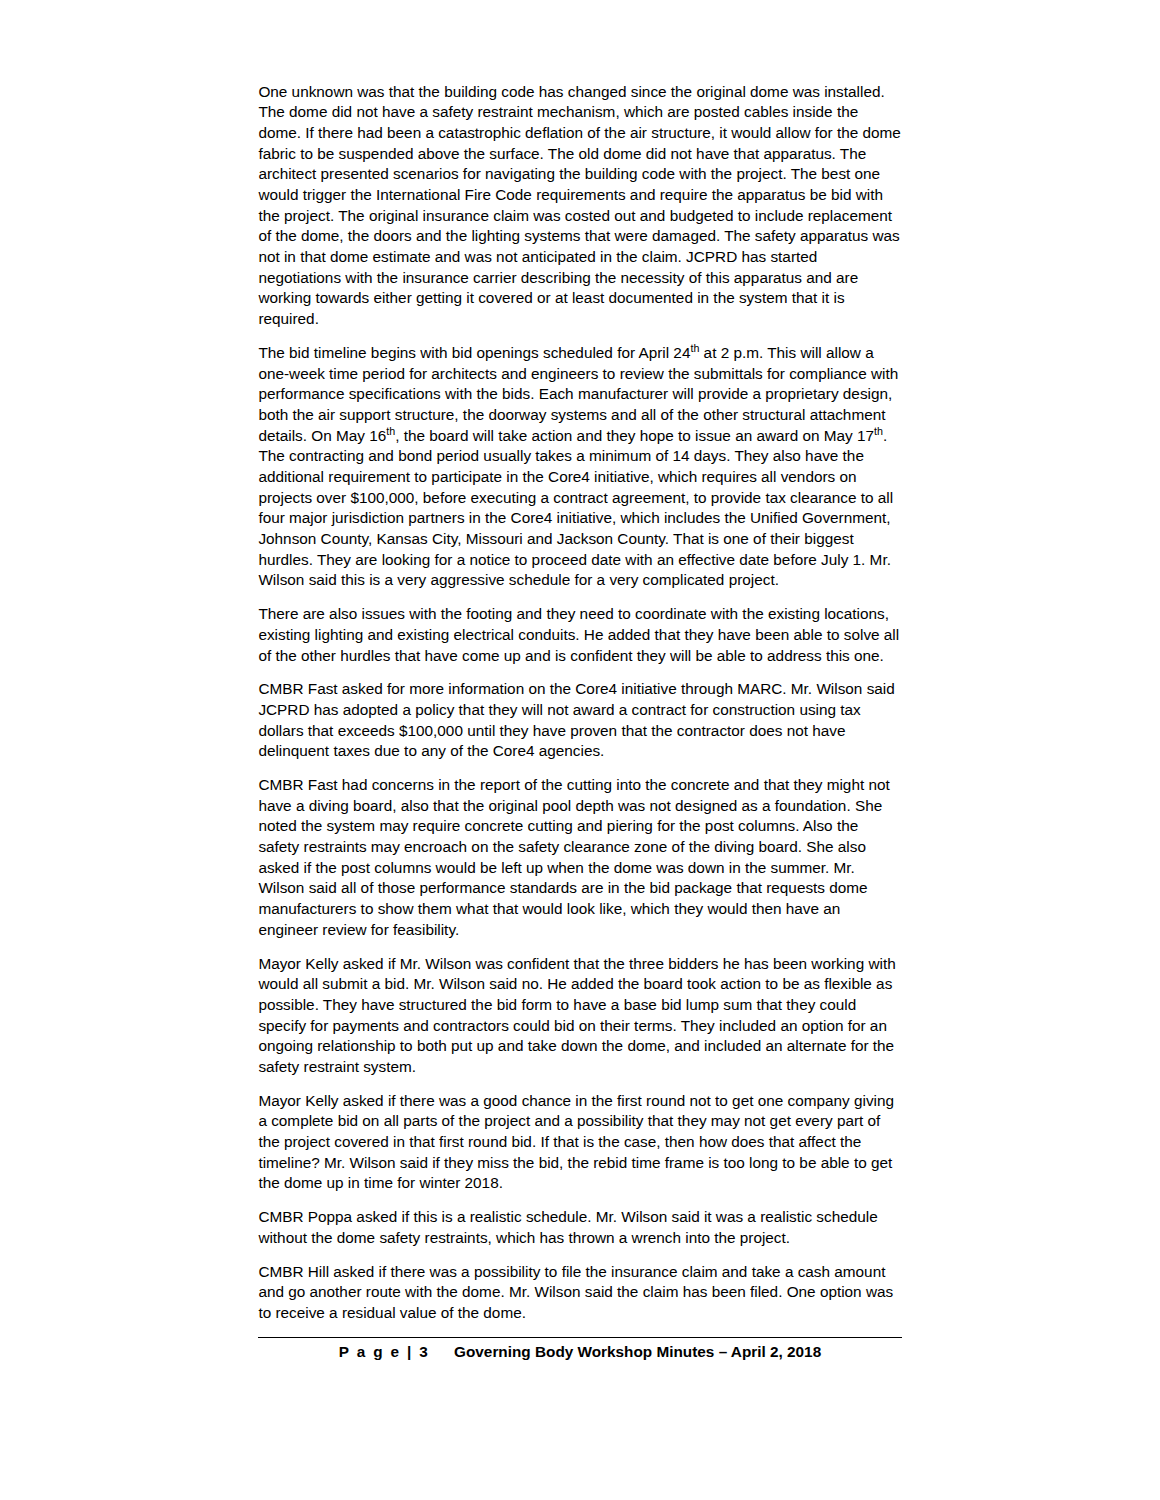One unknown was that the building code has changed since the original dome was installed. The dome did not have a safety restraint mechanism, which are posted cables inside the dome. If there had been a catastrophic deflation of the air structure, it would allow for the dome fabric to be suspended above the surface. The old dome did not have that apparatus. The architect presented scenarios for navigating the building code with the project. The best one would trigger the International Fire Code requirements and require the apparatus be bid with the project. The original insurance claim was costed out and budgeted to include replacement of the dome, the doors and the lighting systems that were damaged. The safety apparatus was not in that dome estimate and was not anticipated in the claim. JCPRD has started negotiations with the insurance carrier describing the necessity of this apparatus and are working towards either getting it covered or at least documented in the system that it is required.
The bid timeline begins with bid openings scheduled for April 24th at 2 p.m. This will allow a one-week time period for architects and engineers to review the submittals for compliance with performance specifications with the bids. Each manufacturer will provide a proprietary design, both the air support structure, the doorway systems and all of the other structural attachment details. On May 16th, the board will take action and they hope to issue an award on May 17th. The contracting and bond period usually takes a minimum of 14 days. They also have the additional requirement to participate in the Core4 initiative, which requires all vendors on projects over $100,000, before executing a contract agreement, to provide tax clearance to all four major jurisdiction partners in the Core4 initiative, which includes the Unified Government, Johnson County, Kansas City, Missouri and Jackson County. That is one of their biggest hurdles. They are looking for a notice to proceed date with an effective date before July 1. Mr. Wilson said this is a very aggressive schedule for a very complicated project.
There are also issues with the footing and they need to coordinate with the existing locations, existing lighting and existing electrical conduits. He added that they have been able to solve all of the other hurdles that have come up and is confident they will be able to address this one.
CMBR Fast asked for more information on the Core4 initiative through MARC. Mr. Wilson said JCPRD has adopted a policy that they will not award a contract for construction using tax dollars that exceeds $100,000 until they have proven that the contractor does not have delinquent taxes due to any of the Core4 agencies.
CMBR Fast had concerns in the report of the cutting into the concrete and that they might not have a diving board, also that the original pool depth was not designed as a foundation. She noted the system may require concrete cutting and piering for the post columns. Also the safety restraints may encroach on the safety clearance zone of the diving board. She also asked if the post columns would be left up when the dome was down in the summer. Mr. Wilson said all of those performance standards are in the bid package that requests dome manufacturers to show them what that would look like, which they would then have an engineer review for feasibility.
Mayor Kelly asked if Mr. Wilson was confident that the three bidders he has been working with would all submit a bid. Mr. Wilson said no. He added the board took action to be as flexible as possible. They have structured the bid form to have a base bid lump sum that they could specify for payments and contractors could bid on their terms. They included an option for an ongoing relationship to both put up and take down the dome, and included an alternate for the safety restraint system.
Mayor Kelly asked if there was a good chance in the first round not to get one company giving a complete bid on all parts of the project and a possibility that they may not get every part of the project covered in that first round bid. If that is the case, then how does that affect the timeline? Mr. Wilson said if they miss the bid, the rebid time frame is too long to be able to get the dome up in time for winter 2018.
CMBR Poppa asked if this is a realistic schedule. Mr. Wilson said it was a realistic schedule without the dome safety restraints, which has thrown a wrench into the project.
CMBR Hill asked if there was a possibility to file the insurance claim and take a cash amount and go another route with the dome. Mr. Wilson said the claim has been filed. One option was to receive a residual value of the dome.
P a g e | 3 Governing Body Workshop Minutes – April 2, 2018